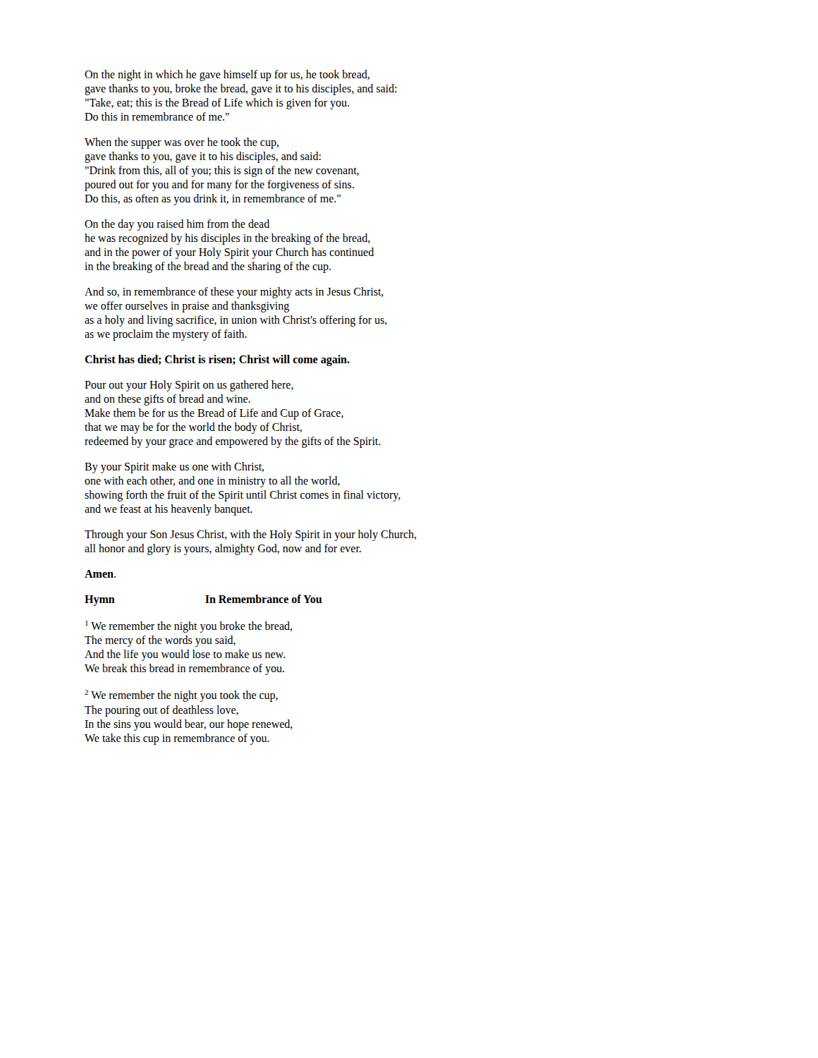On the night in which he gave himself up for us, he took bread,
gave thanks to you, broke the bread, gave it to his disciples, and said:
"Take, eat; this is the Bread of Life which is given for you.
Do this in remembrance of me."
When the supper was over he took the cup,
gave thanks to you, gave it to his disciples, and said:
"Drink from this, all of you; this is sign of the new covenant,
poured out for you and for many for the forgiveness of sins.
Do this, as often as you drink it, in remembrance of me."
On the day you raised him from the dead
he was recognized by his disciples in the breaking of the bread,
and in the power of your Holy Spirit your Church has continued
in the breaking of the bread and the sharing of the cup.
And so, in remembrance of these your mighty acts in Jesus Christ,
we offer ourselves in praise and thanksgiving
as a holy and living sacrifice, in union with Christ's offering for us,
as we proclaim the mystery of faith.
Christ has died; Christ is risen; Christ will come again.
Pour out your Holy Spirit on us gathered here,
and on these gifts of bread and wine.
Make them be for us the Bread of Life and Cup of Grace,
that we may be for the world the body of Christ,
redeemed by your grace and empowered by the gifts of the Spirit.
By your Spirit make us one with Christ,
one with each other, and one in ministry to all the world,
showing forth the fruit of the Spirit until Christ comes in final victory,
and we feast at his heavenly banquet.
Through your Son Jesus Christ, with the Holy Spirit in your holy Church,
all honor and glory is yours, almighty God, now and for ever.
Amen.
HymnIn Remembrance of You
1 We remember the night you broke the bread,
The mercy of the words you said,
And the life you would lose to make us new.
We break this bread in remembrance of you.
2 We remember the night you took the cup,
The pouring out of deathless love,
In the sins you would bear, our hope renewed,
We take this cup in remembrance of you.